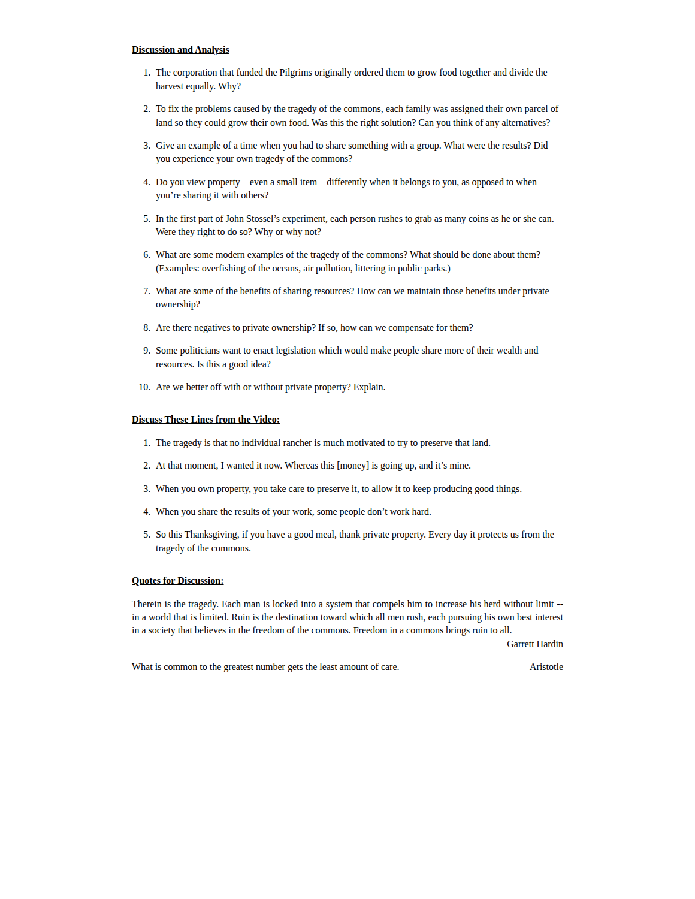Discussion and Analysis
The corporation that funded the Pilgrims originally ordered them to grow food together and divide the harvest equally. Why?
To fix the problems caused by the tragedy of the commons, each family was assigned their own parcel of land so they could grow their own food. Was this the right solution? Can you think of any alternatives?
Give an example of a time when you had to share something with a group. What were the results? Did you experience your own tragedy of the commons?
Do you view property—even a small item—differently when it belongs to you, as opposed to when you’re sharing it with others?
In the first part of John Stossel’s experiment, each person rushes to grab as many coins as he or she can. Were they right to do so? Why or why not?
What are some modern examples of the tragedy of the commons? What should be done about them? (Examples: overfishing of the oceans, air pollution, littering in public parks.)
What are some of the benefits of sharing resources? How can we maintain those benefits under private ownership?
Are there negatives to private ownership? If so, how can we compensate for them?
Some politicians want to enact legislation which would make people share more of their wealth and resources. Is this a good idea?
Are we better off with or without private property? Explain.
Discuss These Lines from the Video:
The tragedy is that no individual rancher is much motivated to try to preserve that land.
At that moment, I wanted it now. Whereas this [money] is going up, and it’s mine.
When you own property, you take care to preserve it, to allow it to keep producing good things.
When you share the results of your work, some people don’t work hard.
So this Thanksgiving, if you have a good meal, thank private property. Every day it protects us from the tragedy of the commons.
Quotes for Discussion:
Therein is the tragedy. Each man is locked into a system that compels him to increase his herd without limit -- in a world that is limited. Ruin is the destination toward which all men rush, each pursuing his own best interest in a society that believes in the freedom of the commons. Freedom in a commons brings ruin to all. – Garrett Hardin
What is common to the greatest number gets the least amount of care. – Aristotle